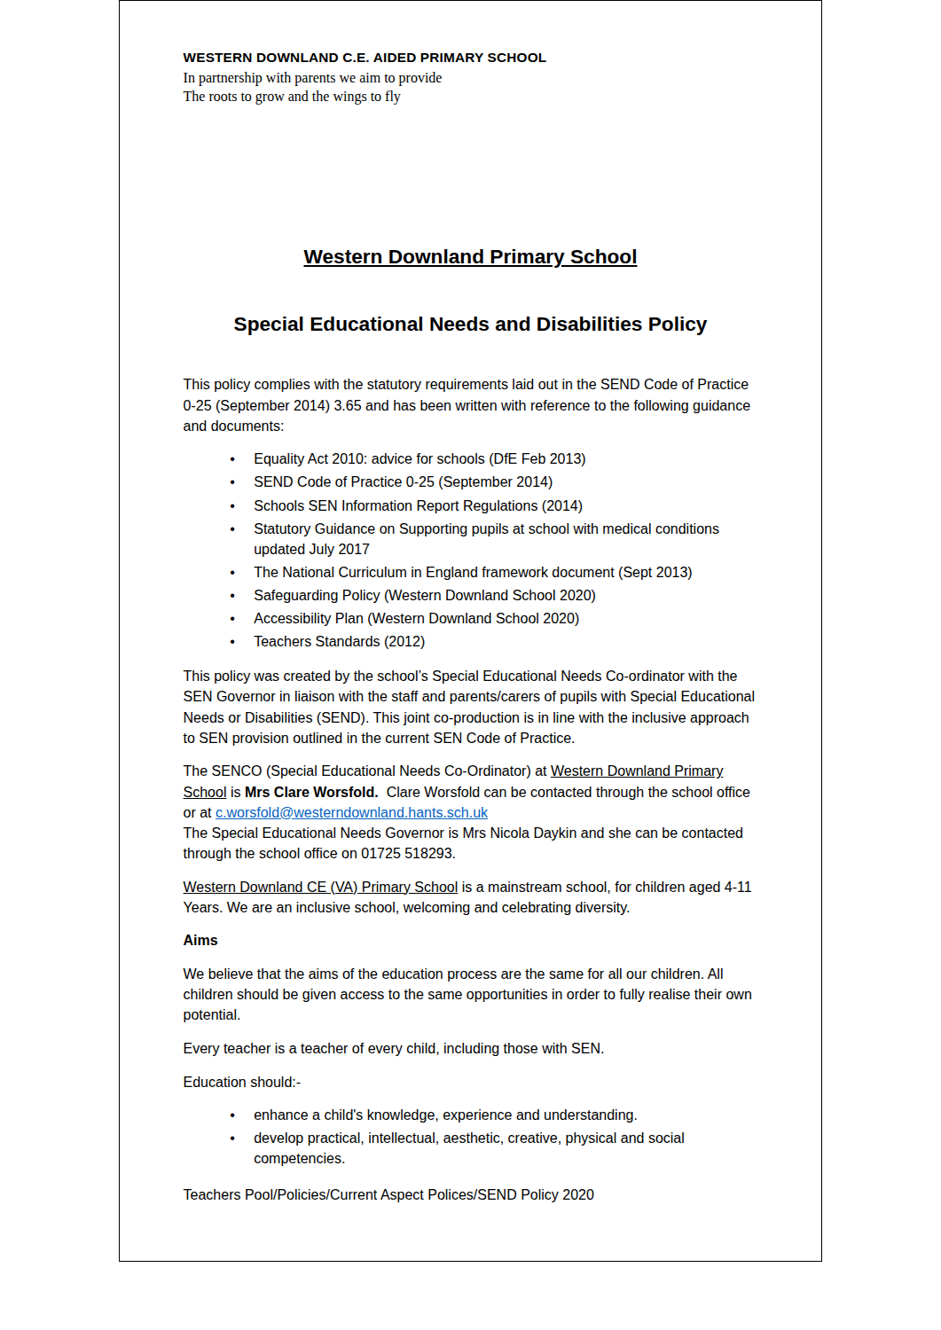WESTERN DOWNLAND C.E. AIDED PRIMARY SCHOOL
In partnership with parents we aim to provide
The roots to grow and the wings to fly
Western Downland Primary School
Special Educational Needs and Disabilities Policy
This policy complies with the statutory requirements laid out in the SEND Code of Practice 0-25 (September 2014) 3.65 and has been written with reference to the following guidance and documents:
Equality Act 2010: advice for schools (DfE Feb 2013)
SEND Code of Practice 0-25 (September 2014)
Schools SEN Information Report Regulations (2014)
Statutory Guidance on Supporting pupils at school with medical conditions updated July 2017
The National Curriculum in England framework document (Sept 2013)
Safeguarding Policy (Western Downland School 2020)
Accessibility Plan (Western Downland School 2020)
Teachers Standards (2012)
This policy was created by the school’s Special Educational Needs Co-ordinator with the SEN Governor in liaison with the staff and parents/carers of pupils with Special Educational Needs or Disabilities (SEND). This joint co-production is in line with the inclusive approach to SEN provision outlined in the current SEN Code of Practice.
The SENCO (Special Educational Needs Co-Ordinator) at Western Downland Primary School is Mrs Clare Worsfold. Clare Worsfold can be contacted through the school office or at c.worsfold@westerndownland.hants.sch.uk
The Special Educational Needs Governor is Mrs Nicola Daykin and she can be contacted through the school office on 01725 518293.
Western Downland CE (VA) Primary School is a mainstream school, for children aged 4-11 Years. We are an inclusive school, welcoming and celebrating diversity.
Aims
We believe that the aims of the education process are the same for all our children. All children should be given access to the same opportunities in order to fully realise their own potential.
Every teacher is a teacher of every child, including those with SEN.
Education should:-
enhance a child's knowledge, experience and understanding.
develop practical, intellectual, aesthetic, creative, physical and social competencies.
Teachers Pool/Policies/Current Aspect Polices/SEND Policy 2020